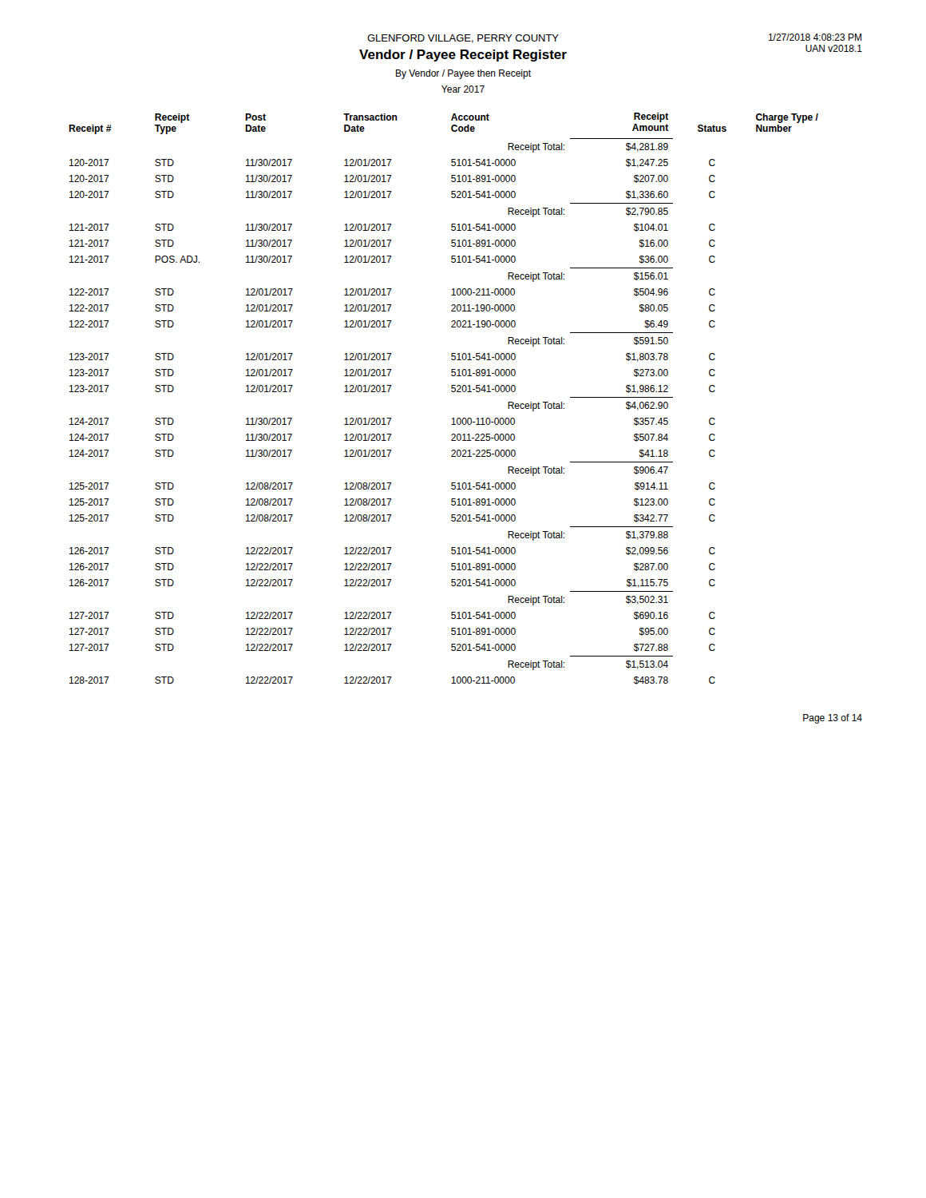GLENFORD VILLAGE, PERRY COUNTY
Vendor / Payee Receipt Register
By Vendor / Payee then Receipt
Year 2017
1/27/2018 4:08:23 PM
UAN v2018.1
| Receipt # | Receipt Type | Post Date | Transaction Date | Account Code | Receipt Amount | Status | Charge Type / Number |
| --- | --- | --- | --- | --- | --- | --- | --- |
| | Receipt Total: | $4,281.89 | | |
| 120-2017 | STD | 11/30/2017 | 12/01/2017 | 5101-541-0000 | $1,247.25 | C | |
| 120-2017 | STD | 11/30/2017 | 12/01/2017 | 5101-891-0000 | $207.00 | C | |
| 120-2017 | STD | 11/30/2017 | 12/01/2017 | 5201-541-0000 | $1,336.60 | C | |
| | Receipt Total: | $2,790.85 | | |
| 121-2017 | STD | 11/30/2017 | 12/01/2017 | 5101-541-0000 | $104.01 | C | |
| 121-2017 | STD | 11/30/2017 | 12/01/2017 | 5101-891-0000 | $16.00 | C | |
| 121-2017 | POS. ADJ. | 11/30/2017 | 12/01/2017 | 5101-541-0000 | $36.00 | C | |
| | Receipt Total: | $156.01 | | |
| 122-2017 | STD | 12/01/2017 | 12/01/2017 | 1000-211-0000 | $504.96 | C | |
| 122-2017 | STD | 12/01/2017 | 12/01/2017 | 2011-190-0000 | $80.05 | C | |
| 122-2017 | STD | 12/01/2017 | 12/01/2017 | 2021-190-0000 | $6.49 | C | |
| | Receipt Total: | $591.50 | | |
| 123-2017 | STD | 12/01/2017 | 12/01/2017 | 5101-541-0000 | $1,803.78 | C | |
| 123-2017 | STD | 12/01/2017 | 12/01/2017 | 5101-891-0000 | $273.00 | C | |
| 123-2017 | STD | 12/01/2017 | 12/01/2017 | 5201-541-0000 | $1,986.12 | C | |
| | Receipt Total: | $4,062.90 | | |
| 124-2017 | STD | 11/30/2017 | 12/01/2017 | 1000-110-0000 | $357.45 | C | |
| 124-2017 | STD | 11/30/2017 | 12/01/2017 | 2011-225-0000 | $507.84 | C | |
| 124-2017 | STD | 11/30/2017 | 12/01/2017 | 2021-225-0000 | $41.18 | C | |
| | Receipt Total: | $906.47 | | |
| 125-2017 | STD | 12/08/2017 | 12/08/2017 | 5101-541-0000 | $914.11 | C | |
| 125-2017 | STD | 12/08/2017 | 12/08/2017 | 5101-891-0000 | $123.00 | C | |
| 125-2017 | STD | 12/08/2017 | 12/08/2017 | 5201-541-0000 | $342.77 | C | |
| | Receipt Total: | $1,379.88 | | |
| 126-2017 | STD | 12/22/2017 | 12/22/2017 | 5101-541-0000 | $2,099.56 | C | |
| 126-2017 | STD | 12/22/2017 | 12/22/2017 | 5101-891-0000 | $287.00 | C | |
| 126-2017 | STD | 12/22/2017 | 12/22/2017 | 5201-541-0000 | $1,115.75 | C | |
| | Receipt Total: | $3,502.31 | | |
| 127-2017 | STD | 12/22/2017 | 12/22/2017 | 5101-541-0000 | $690.16 | C | |
| 127-2017 | STD | 12/22/2017 | 12/22/2017 | 5101-891-0000 | $95.00 | C | |
| 127-2017 | STD | 12/22/2017 | 12/22/2017 | 5201-541-0000 | $727.88 | C | |
| | Receipt Total: | $1,513.04 | | |
| 128-2017 | STD | 12/22/2017 | 12/22/2017 | 1000-211-0000 | $483.78 | C | |
Page 13 of 14